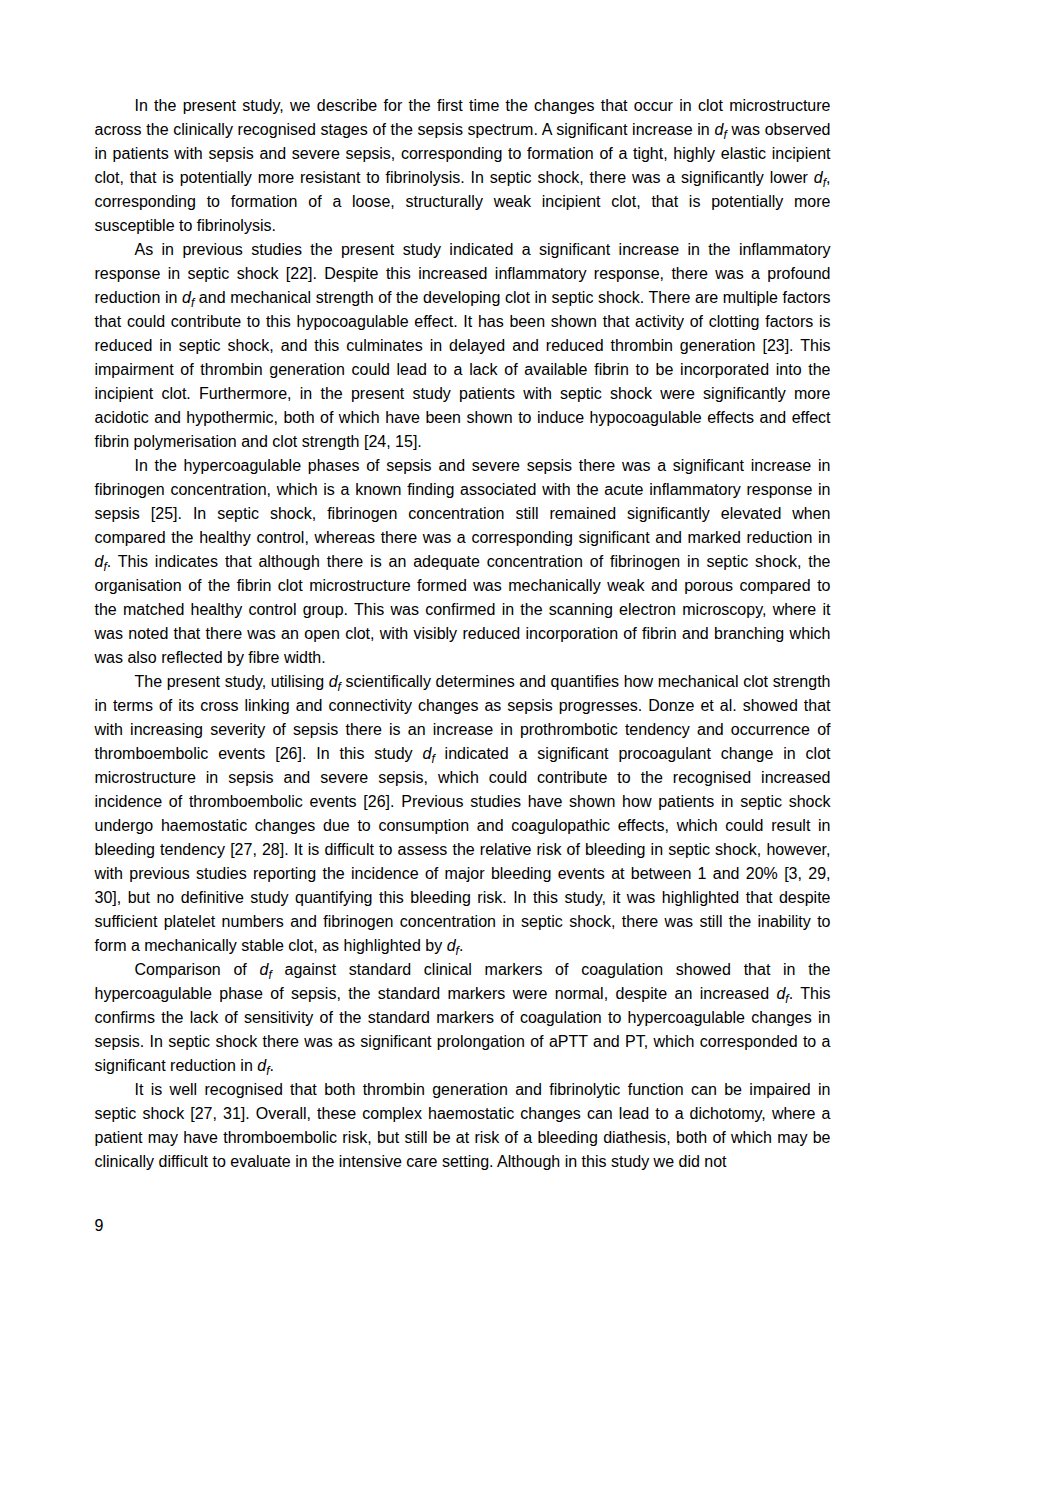In the present study, we describe for the first time the changes that occur in clot microstructure across the clinically recognised stages of the sepsis spectrum. A significant increase in df was observed in patients with sepsis and severe sepsis, corresponding to formation of a tight, highly elastic incipient clot, that is potentially more resistant to fibrinolysis. In septic shock, there was a significantly lower df, corresponding to formation of a loose, structurally weak incipient clot, that is potentially more susceptible to fibrinolysis.
As in previous studies the present study indicated a significant increase in the inflammatory response in septic shock [22]. Despite this increased inflammatory response, there was a profound reduction in df and mechanical strength of the developing clot in septic shock. There are multiple factors that could contribute to this hypocoagulable effect. It has been shown that activity of clotting factors is reduced in septic shock, and this culminates in delayed and reduced thrombin generation [23]. This impairment of thrombin generation could lead to a lack of available fibrin to be incorporated into the incipient clot. Furthermore, in the present study patients with septic shock were significantly more acidotic and hypothermic, both of which have been shown to induce hypocoagulable effects and effect fibrin polymerisation and clot strength [24, 15].
In the hypercoagulable phases of sepsis and severe sepsis there was a significant increase in fibrinogen concentration, which is a known finding associated with the acute inflammatory response in sepsis [25]. In septic shock, fibrinogen concentration still remained significantly elevated when compared the healthy control, whereas there was a corresponding significant and marked reduction in df. This indicates that although there is an adequate concentration of fibrinogen in septic shock, the organisation of the fibrin clot microstructure formed was mechanically weak and porous compared to the matched healthy control group. This was confirmed in the scanning electron microscopy, where it was noted that there was an open clot, with visibly reduced incorporation of fibrin and branching which was also reflected by fibre width.
The present study, utilising df scientifically determines and quantifies how mechanical clot strength in terms of its cross linking and connectivity changes as sepsis progresses. Donze et al. showed that with increasing severity of sepsis there is an increase in prothrombotic tendency and occurrence of thromboembolic events [26]. In this study df indicated a significant procoagulant change in clot microstructure in sepsis and severe sepsis, which could contribute to the recognised increased incidence of thromboembolic events [26]. Previous studies have shown how patients in septic shock undergo haemostatic changes due to consumption and coagulopathic effects, which could result in bleeding tendency [27, 28]. It is difficult to assess the relative risk of bleeding in septic shock, however, with previous studies reporting the incidence of major bleeding events at between 1 and 20% [3, 29, 30], but no definitive study quantifying this bleeding risk. In this study, it was highlighted that despite sufficient platelet numbers and fibrinogen concentration in septic shock, there was still the inability to form a mechanically stable clot, as highlighted by df.
Comparison of df against standard clinical markers of coagulation showed that in the hypercoagulable phase of sepsis, the standard markers were normal, despite an increased df. This confirms the lack of sensitivity of the standard markers of coagulation to hypercoagulable changes in sepsis. In septic shock there was as significant prolongation of aPTT and PT, which corresponded to a significant reduction in df.
It is well recognised that both thrombin generation and fibrinolytic function can be impaired in septic shock [27, 31]. Overall, these complex haemostatic changes can lead to a dichotomy, where a patient may have thromboembolic risk, but still be at risk of a bleeding diathesis, both of which may be clinically difficult to evaluate in the intensive care setting. Although in this study we did not
9